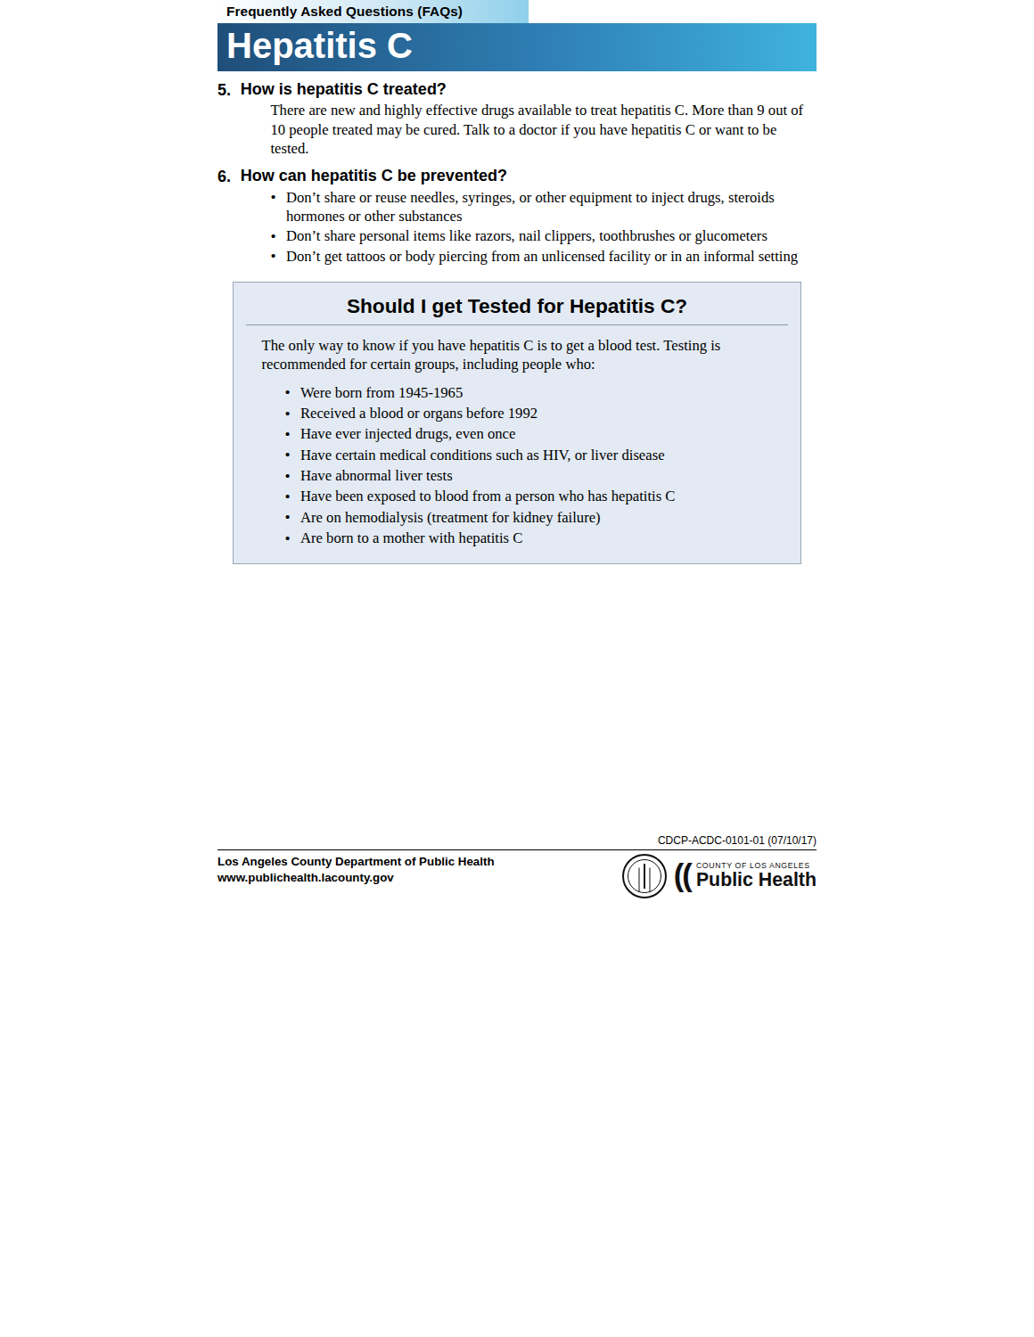Frequently Asked Questions (FAQs)
Hepatitis C
How is hepatitis C treated?
There are new and highly effective drugs available to treat hepatitis C. More than 9 out of 10 people treated may be cured. Talk to a doctor if you have hepatitis C or want to be tested.
How can hepatitis C be prevented?
Don’t share or reuse needles, syringes, or other equipment to inject drugs, steroids hormones or other substances
Don’t share personal items like razors, nail clippers, toothbrushes or glucometers
Don’t get tattoos or body piercing from an unlicensed facility or in an informal setting
Should I get Tested for Hepatitis C?
The only way to know if you have hepatitis C is to get a blood test. Testing is recommended for certain groups, including people who:
Were born from 1945-1965
Received a blood or organs before 1992
Have ever injected drugs, even once
Have certain medical conditions such as HIV, or liver disease
Have abnormal liver tests
Have been exposed to blood from a person who has hepatitis C
Are on hemodialysis (treatment for kidney failure)
Are born to a mother with hepatitis C
CDCP-ACDC-0101-01 (07/10/17)
Los Angeles County Department of Public Health
www.publichealth.lacounty.gov
(( County of Los Angeles Public Health